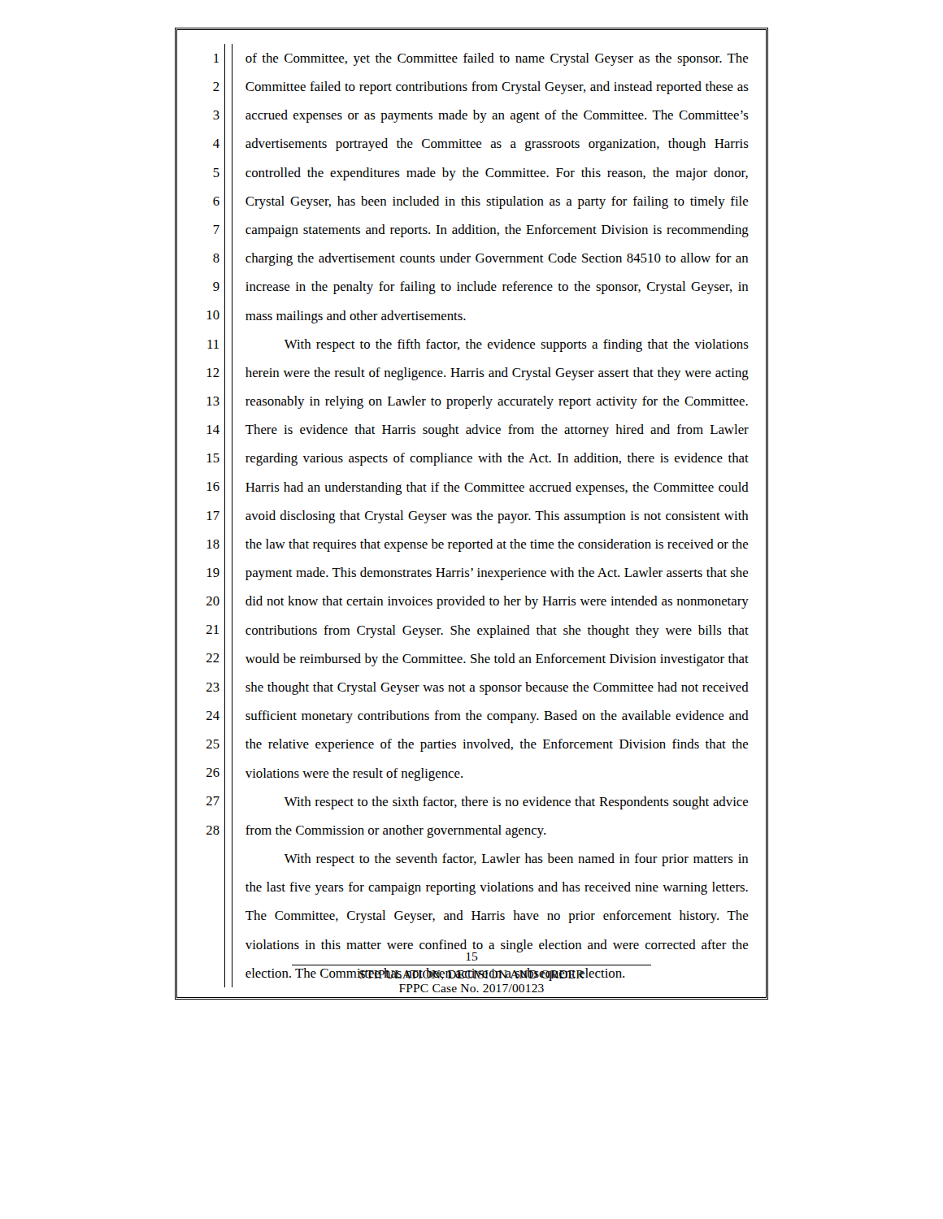1
2
3
4
5
6
7
8
9
10
11
12
13
14
15
16
17
18
19
20
21
22
23
24
25
26
27
28
of the Committee, yet the Committee failed to name Crystal Geyser as the sponsor. The Committee failed to report contributions from Crystal Geyser, and instead reported these as accrued expenses or as payments made by an agent of the Committee. The Committee’s advertisements portrayed the Committee as a grassroots organization, though Harris controlled the expenditures made by the Committee. For this reason, the major donor, Crystal Geyser, has been included in this stipulation as a party for failing to timely file campaign statements and reports. In addition, the Enforcement Division is recommending charging the advertisement counts under Government Code Section 84510 to allow for an increase in the penalty for failing to include reference to the sponsor, Crystal Geyser, in mass mailings and other advertisements.
With respect to the fifth factor, the evidence supports a finding that the violations herein were the result of negligence. Harris and Crystal Geyser assert that they were acting reasonably in relying on Lawler to properly accurately report activity for the Committee. There is evidence that Harris sought advice from the attorney hired and from Lawler regarding various aspects of compliance with the Act. In addition, there is evidence that Harris had an understanding that if the Committee accrued expenses, the Committee could avoid disclosing that Crystal Geyser was the payor. This assumption is not consistent with the law that requires that expense be reported at the time the consideration is received or the payment made. This demonstrates Harris’ inexperience with the Act. Lawler asserts that she did not know that certain invoices provided to her by Harris were intended as nonmonetary contributions from Crystal Geyser. She explained that she thought they were bills that would be reimbursed by the Committee. She told an Enforcement Division investigator that she thought that Crystal Geyser was not a sponsor because the Committee had not received sufficient monetary contributions from the company. Based on the available evidence and the relative experience of the parties involved, the Enforcement Division finds that the violations were the result of negligence.
With respect to the sixth factor, there is no evidence that Respondents sought advice from the Commission or another governmental agency.
With respect to the seventh factor, Lawler has been named in four prior matters in the last five years for campaign reporting violations and has received nine warning letters. The Committee, Crystal Geyser, and Harris have no prior enforcement history. The violations in this matter were confined to a single election and were corrected after the election. The Committee has not been active in a subsequent election.
15
STIPULATION, DECISION AND ORDER
FPPC Case No. 2017/00123